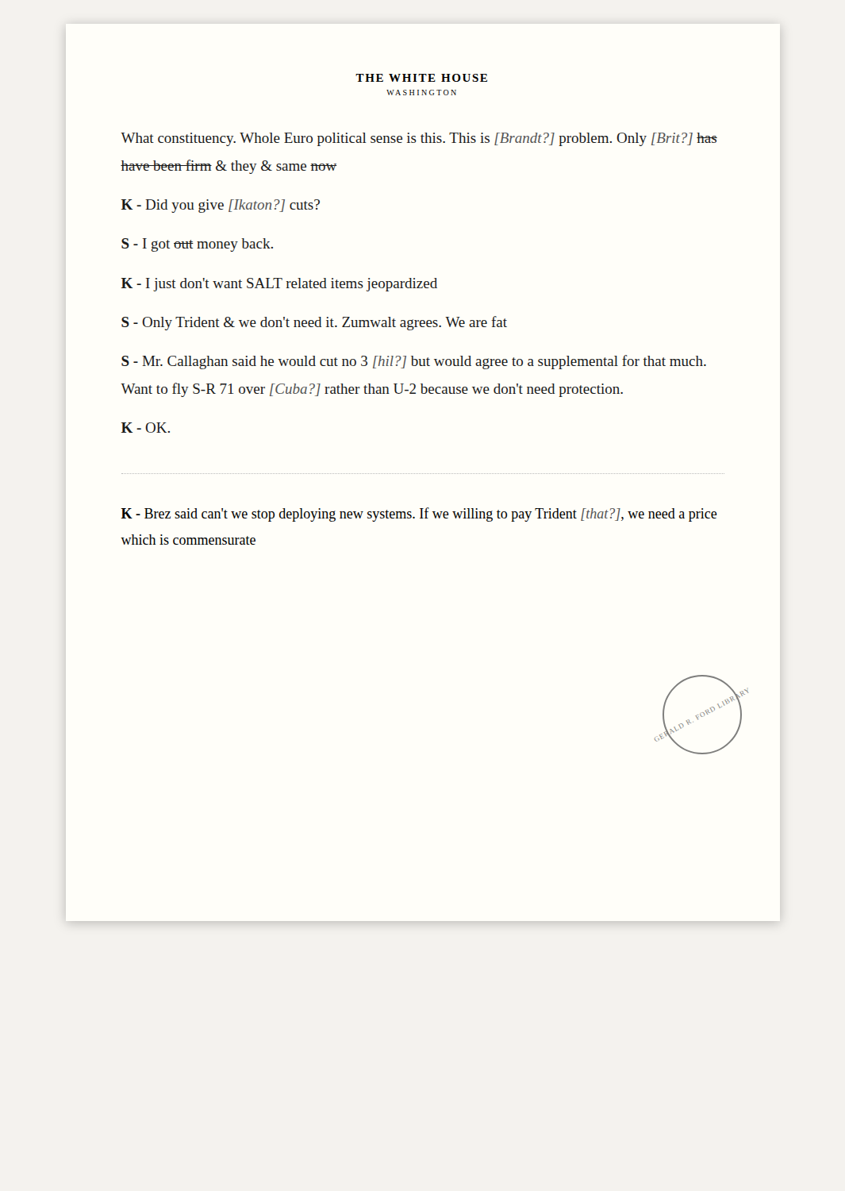THE WHITE HOUSE
WASHINGTON
What constituency. Whole Euro political sense is this. This is [Brandt?] problem. Only [Brit?] has have been firm & they & same now
K - Did you give [Ikaton?] cuts?
S - I got out money back.
K - I just don't want SALT related items jeopardized
S - Only Trident & we don't need it. Zumwalt agrees. We are fat
S - Mr. Callaghan said he would cut no 3 [hil?] but would agree to a supplemental for that much. Want to fly S-R 71 over [Cuba?] rather than U-2 because we don't need protection.
K - OK.
GERALD R. FORD LIBRARY
K - Brez said can't we stop deploying new systems. If we willing to pay Trident [that?], we need a price which is commensurate